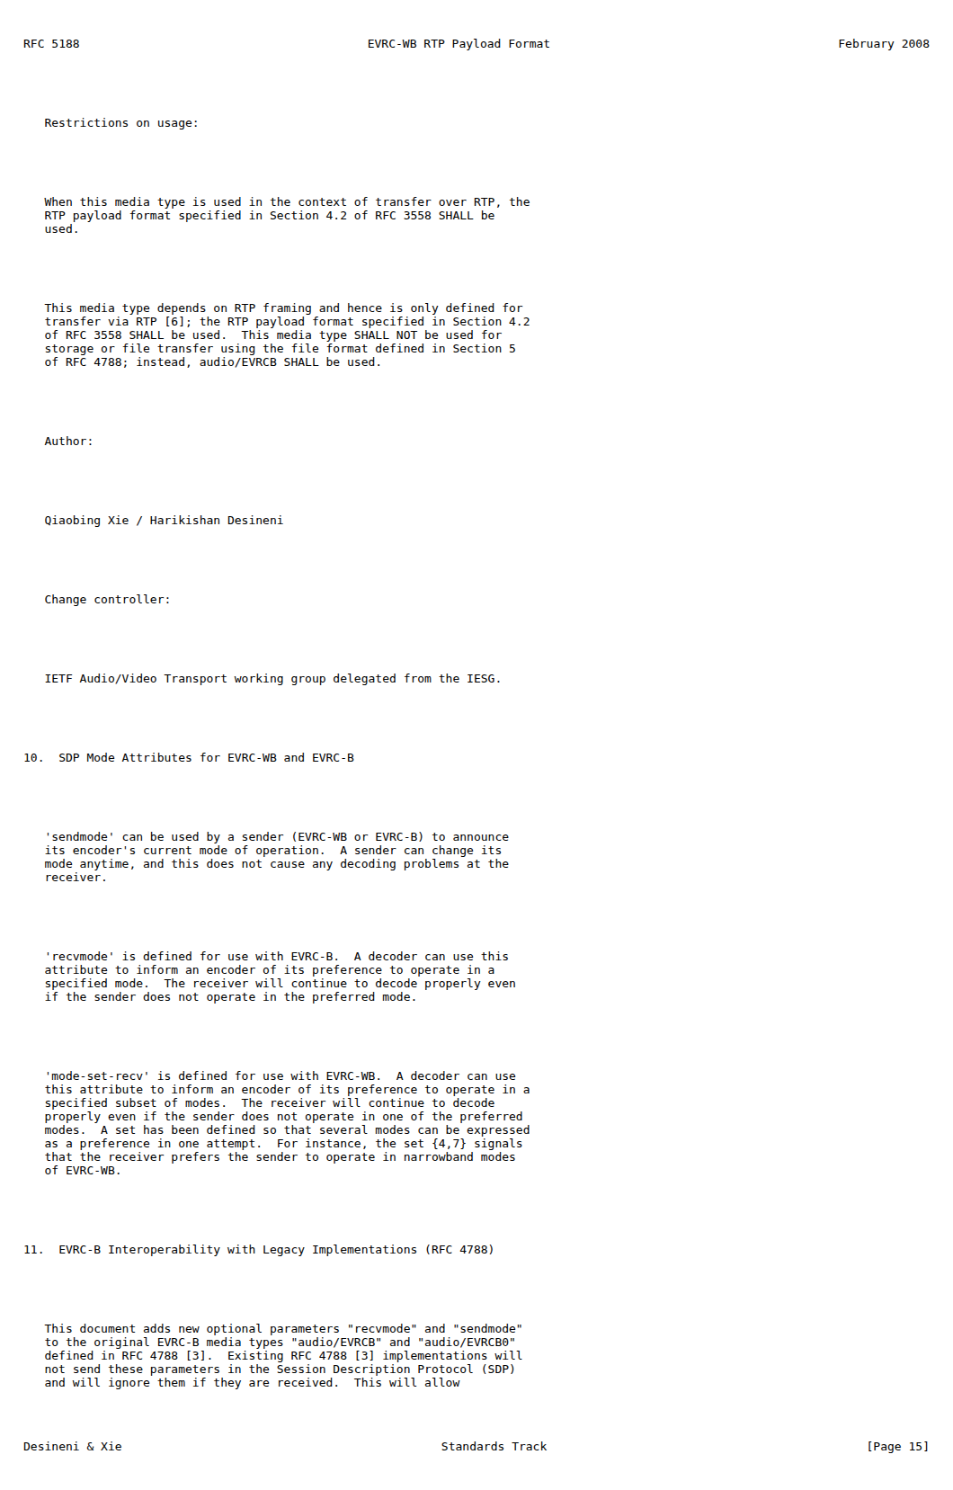RFC 5188 EVRC-WB RTP Payload Format February 2008
Restrictions on usage:
When this media type is used in the context of transfer over RTP, the RTP payload format specified in Section 4.2 of RFC 3558 SHALL be used.
This media type depends on RTP framing and hence is only defined for transfer via RTP [6]; the RTP payload format specified in Section 4.2 of RFC 3558 SHALL be used. This media type SHALL NOT be used for storage or file transfer using the file format defined in Section 5 of RFC 4788; instead, audio/EVRCB SHALL be used.
Author:
Qiaobing Xie / Harikishan Desineni
Change controller:
IETF Audio/Video Transport working group delegated from the IESG.
10. SDP Mode Attributes for EVRC-WB and EVRC-B
'sendmode' can be used by a sender (EVRC-WB or EVRC-B) to announce its encoder's current mode of operation. A sender can change its mode anytime, and this does not cause any decoding problems at the receiver.
'recvmode' is defined for use with EVRC-B. A decoder can use this attribute to inform an encoder of its preference to operate in a specified mode. The receiver will continue to decode properly even if the sender does not operate in the preferred mode.
'mode-set-recv' is defined for use with EVRC-WB. A decoder can use this attribute to inform an encoder of its preference to operate in a specified subset of modes. The receiver will continue to decode properly even if the sender does not operate in one of the preferred modes. A set has been defined so that several modes can be expressed as a preference in one attempt. For instance, the set {4,7} signals that the receiver prefers the sender to operate in narrowband modes of EVRC-WB.
11. EVRC-B Interoperability with Legacy Implementations (RFC 4788)
This document adds new optional parameters "recvmode" and "sendmode" to the original EVRC-B media types "audio/EVRCB" and "audio/EVRCB0" defined in RFC 4788 [3]. Existing RFC 4788 [3] implementations will not send these parameters in the Session Description Protocol (SDP) and will ignore them if they are received. This will allow
Desineni & Xie Standards Track [Page 15]